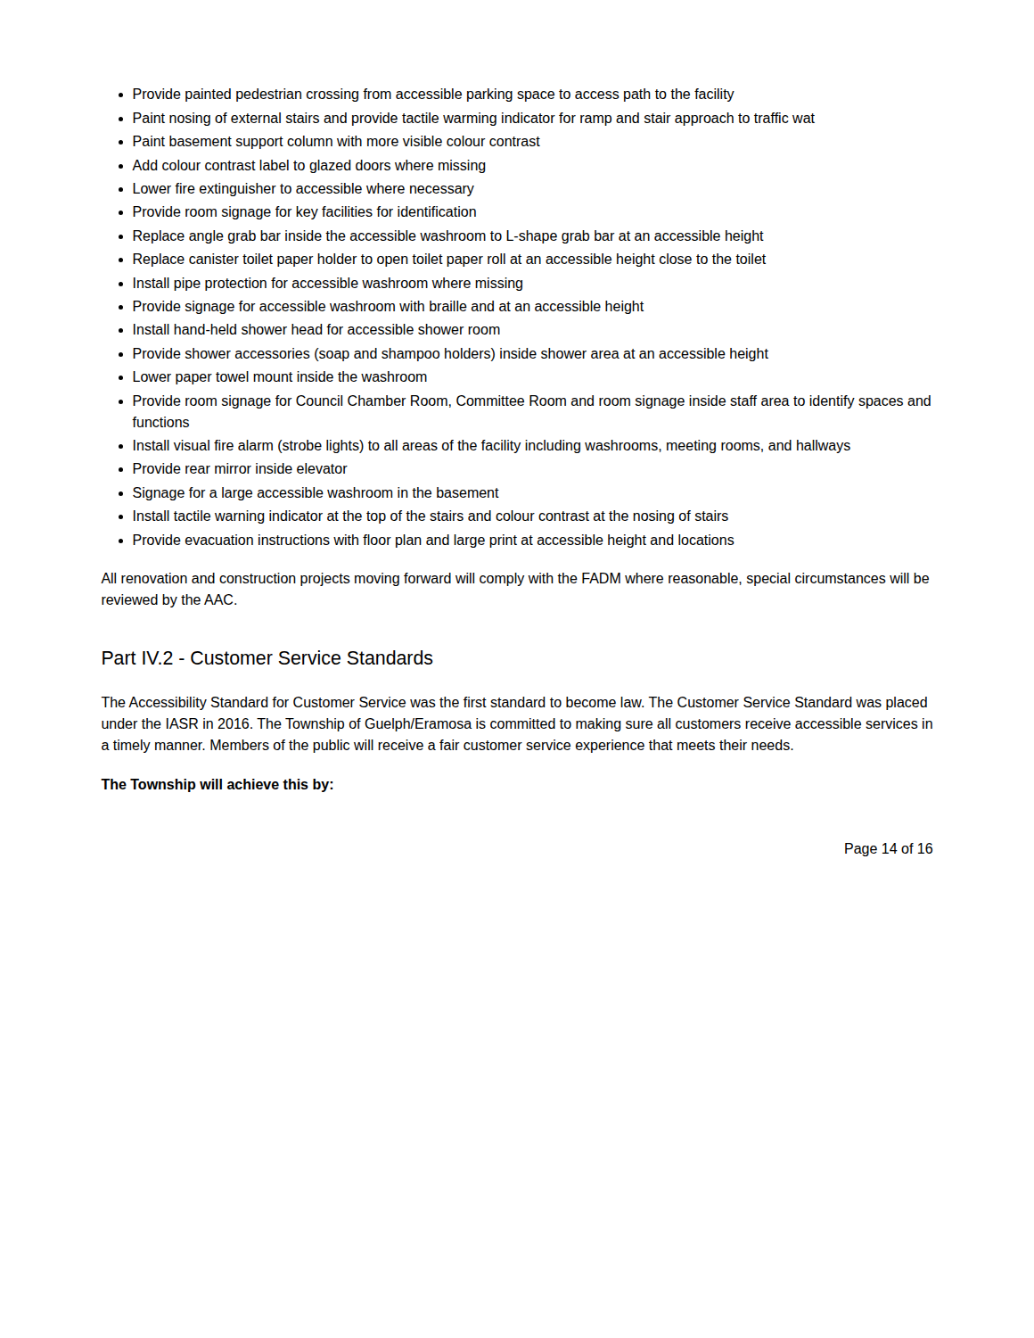Provide painted pedestrian crossing from accessible parking space to access path to the facility
Paint nosing of external stairs and provide tactile warming indicator for ramp and stair approach to traffic wat
Paint basement support column with more visible colour contrast
Add colour contrast label to glazed doors where missing
Lower fire extinguisher to accessible where necessary
Provide room signage for key facilities for identification
Replace angle grab bar inside the accessible washroom to L-shape grab bar at an accessible height
Replace canister toilet paper holder to open toilet paper roll at an accessible height close to the toilet
Install pipe protection for accessible washroom where missing
Provide signage for accessible washroom with braille and at an accessible height
Install hand-held shower head for accessible shower room
Provide shower accessories (soap and shampoo holders) inside shower area at an accessible height
Lower paper towel mount inside the washroom
Provide room signage for Council Chamber Room, Committee Room and room signage inside staff area to identify spaces and functions
Install visual fire alarm (strobe lights) to all areas of the facility including washrooms, meeting rooms, and hallways
Provide rear mirror inside elevator
Signage for a large accessible washroom in the basement
Install tactile warning indicator at the top of the stairs and colour contrast at the nosing of stairs
Provide evacuation instructions with floor plan and large print at accessible height and locations
All renovation and construction projects moving forward will comply with the FADM where reasonable, special circumstances will be reviewed by the AAC.
Part IV.2 - Customer Service Standards
The Accessibility Standard for Customer Service was the first standard to become law. The Customer Service Standard was placed under the IASR in 2016. The Township of Guelph/Eramosa is committed to making sure all customers receive accessible services in a timely manner. Members of the public will receive a fair customer service experience that meets their needs.
The Township will achieve this by:
Page 14 of 16